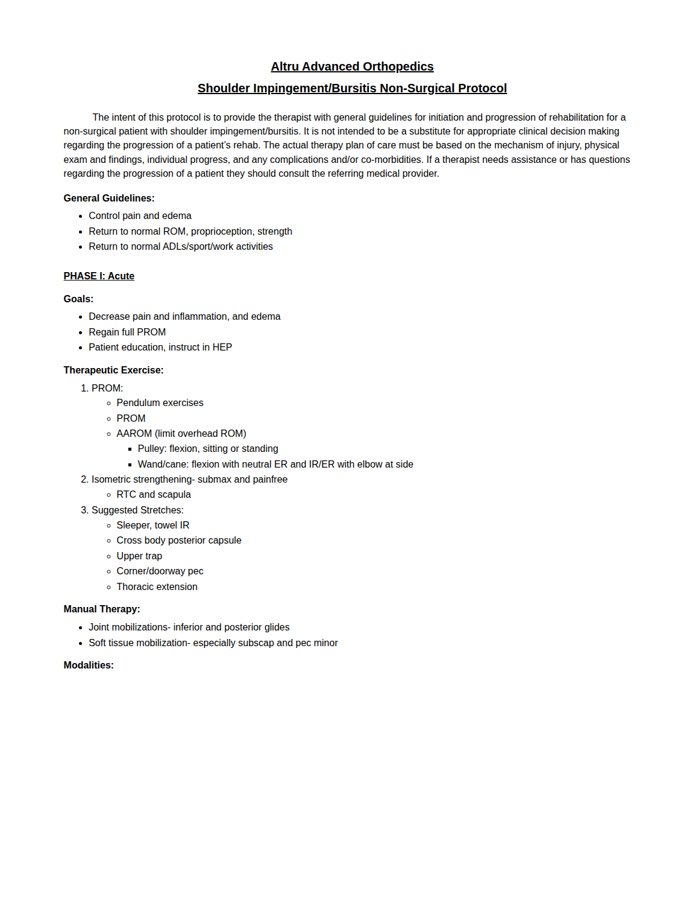Altru Advanced Orthopedics
Shoulder Impingement/Bursitis Non-Surgical Protocol
The intent of this protocol is to provide the therapist with general guidelines for initiation and progression of rehabilitation for a non-surgical patient with shoulder impingement/bursitis. It is not intended to be a substitute for appropriate clinical decision making regarding the progression of a patient’s rehab. The actual therapy plan of care must be based on the mechanism of injury, physical exam and findings, individual progress, and any complications and/or co-morbidities. If a therapist needs assistance or has questions regarding the progression of a patient they should consult the referring medical provider.
General Guidelines:
Control pain and edema
Return to normal ROM, proprioception, strength
Return to normal ADLs/sport/work activities
PHASE I: Acute
Goals:
Decrease pain and inflammation, and edema
Regain full PROM
Patient education, instruct in HEP
Therapeutic Exercise:
PROM:
Pendulum exercises
PROM
AAROM (limit overhead ROM)
Pulley: flexion, sitting or standing
Wand/cane: flexion with neutral ER and IR/ER with elbow at side
Isometric strengthening- submax and painfree
RTC and scapula
Suggested Stretches:
Sleeper, towel IR
Cross body posterior capsule
Upper trap
Corner/doorway pec
Thoracic extension
Manual Therapy:
Joint mobilizations- inferior and posterior glides
Soft tissue mobilization- especially subscap and pec minor
Modalities: